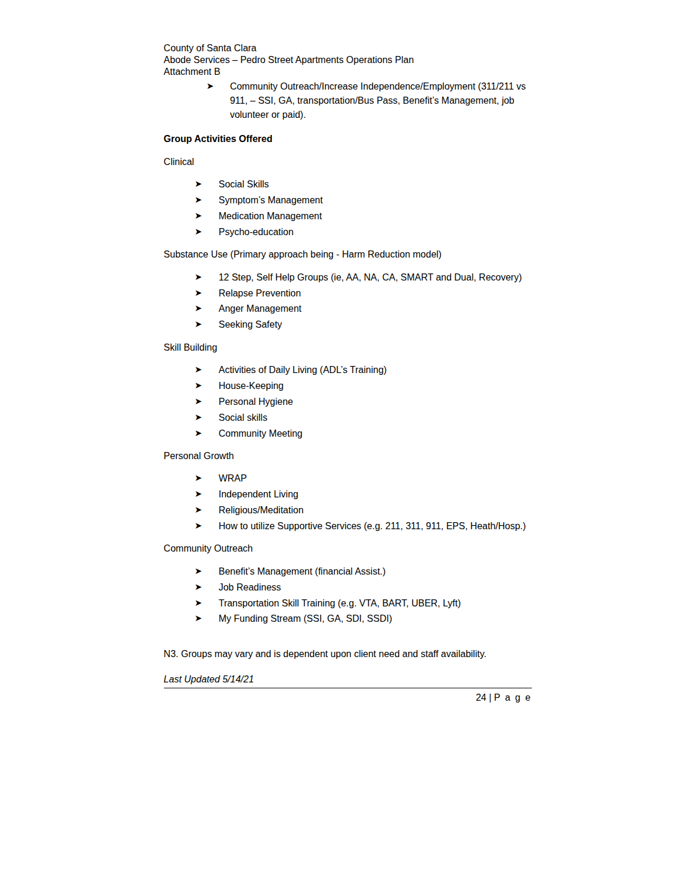County of Santa Clara
Abode Services – Pedro Street Apartments Operations Plan
Attachment B
Community Outreach/Increase Independence/Employment (311/211 vs 911, – SSI, GA, transportation/Bus Pass, Benefit’s Management, job volunteer or paid).
Group Activities Offered
Clinical
Social Skills
Symptom’s Management
Medication Management
Psycho-education
Substance Use (Primary approach being - Harm Reduction model)
12 Step, Self Help Groups (ie, AA, NA, CA, SMART and Dual, Recovery)
Relapse Prevention
Anger Management
Seeking Safety
Skill Building
Activities of Daily Living (ADL’s Training)
House-Keeping
Personal Hygiene
Social skills
Community Meeting
Personal Growth
WRAP
Independent Living
Religious/Meditation
How to utilize Supportive Services (e.g. 211, 311, 911, EPS, Heath/Hosp.)
Community Outreach
Benefit’s Management (financial Assist.)
Job Readiness
Transportation Skill Training (e.g. VTA, BART, UBER, Lyft)
My Funding Stream (SSI, GA, SDI, SSDI)
N3. Groups may vary and is dependent upon client need and staff availability.
Last Updated 5/14/21
24 | P a g e